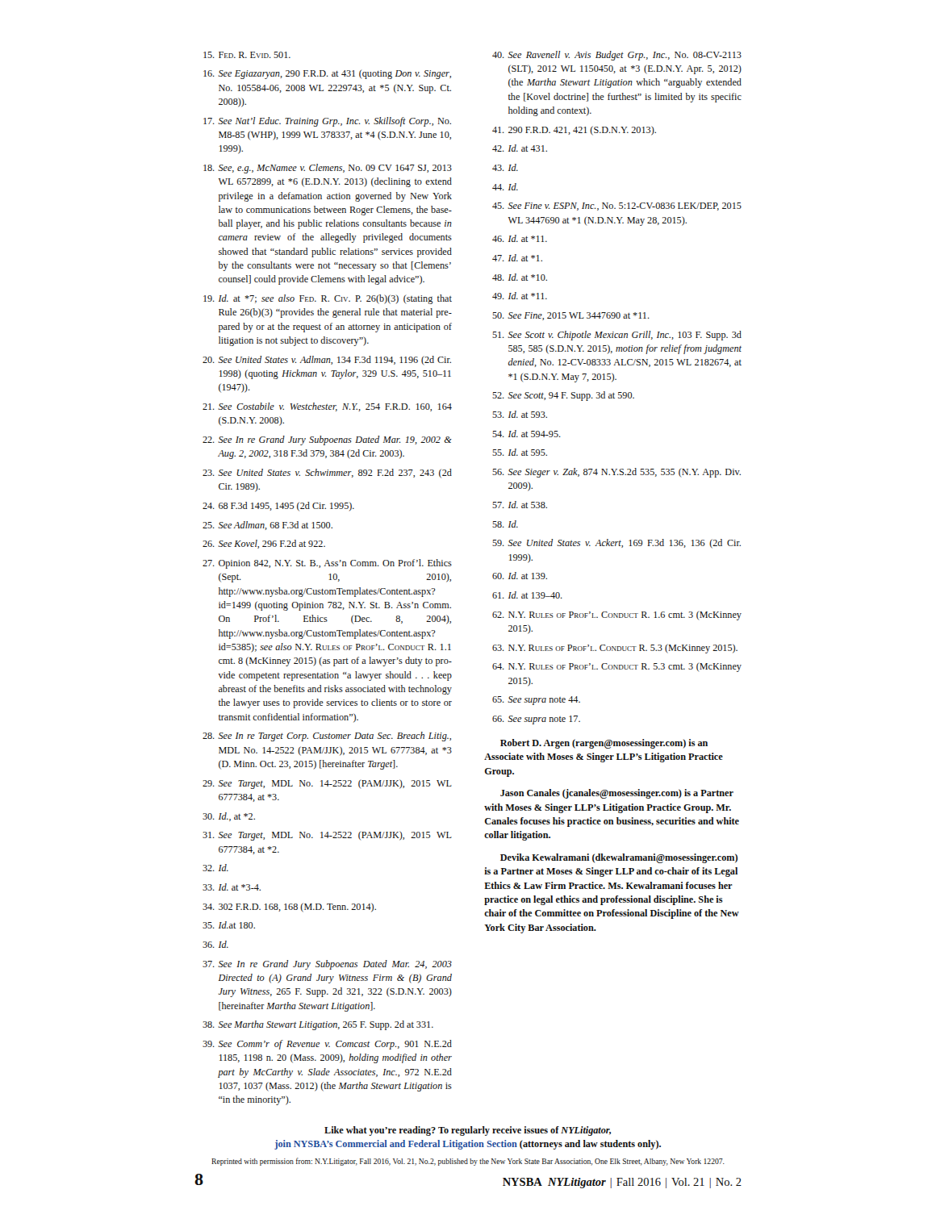15. Fed. R. Evid. 501.
16. See Egiazaryan, 290 F.R.D. at 431 (quoting Don v. Singer, No. 105584-06, 2008 WL 2229743, at *5 (N.Y. Sup. Ct. 2008)).
17. See Nat’l Educ. Training Grp., Inc. v. Skillsoft Corp., No. M8-85 (WHP), 1999 WL 378337, at *4 (S.D.N.Y. June 10, 1999).
18. See, e.g., McNamee v. Clemens, No. 09 CV 1647 SJ, 2013 WL 6572899, at *6 (E.D.N.Y. 2013) (declining to extend privilege in a defamation action governed by New York law to communications between Roger Clemens, the baseball player, and his public relations consultants because in camera review of the allegedly privileged documents showed that “standard public relations” services provided by the consultants were not “necessary so that [Clemens’ counsel] could provide Clemens with legal advice”).
19. Id. at *7; see also Fed. R. Civ. P. 26(b)(3) (stating that Rule 26(b)(3) “provides the general rule that material prepared by or at the request of an attorney in anticipation of litigation is not subject to discovery”).
20. See United States v. Adlman, 134 F.3d 1194, 1196 (2d Cir. 1998) (quoting Hickman v. Taylor, 329 U.S. 495, 510–11 (1947)).
21. See Costabile v. Westchester, N.Y., 254 F.R.D. 160, 164 (S.D.N.Y. 2008).
22. See In re Grand Jury Subpoenas Dated Mar. 19, 2002 & Aug. 2, 2002, 318 F.3d 379, 384 (2d Cir. 2003).
23. See United States v. Schwimmer, 892 F.2d 237, 243 (2d Cir. 1989).
24. 68 F.3d 1495, 1495 (2d Cir. 1995).
25. See Adlman, 68 F.3d at 1500.
26. See Kovel, 296 F.2d at 922.
27. Opinion 842, N.Y. St. B., Ass’n Comm. On Prof’l. Ethics (Sept. 10, 2010), http://www.nysba.org/CustomTemplates/Content.aspx?id=1499 (quoting Opinion 782, N.Y. St. B. Ass’n Comm. On Prof’l. Ethics (Dec. 8, 2004), http://www.nysba.org/CustomTemplates/Content.aspx?id=5385); see also N.Y. Rules of Prof’l. Conduct R. 1.1 cmt. 8 (McKinney 2015) (as part of a lawyer’s duty to provide competent representation “a lawyer should . . . keep abreast of the benefits and risks associated with technology the lawyer uses to provide services to clients or to store or transmit confidential information”).
28. See In re Target Corp. Customer Data Sec. Breach Litig., MDL No. 14-2522 (PAM/JJK), 2015 WL 6777384, at *3 (D. Minn. Oct. 23, 2015) [hereinafter Target].
29. See Target, MDL No. 14-2522 (PAM/JJK), 2015 WL 6777384, at *3.
30. Id., at *2.
31. See Target, MDL No. 14-2522 (PAM/JJK), 2015 WL 6777384, at *2.
32. Id.
33. Id. at *3-4.
34. 302 F.R.D. 168, 168 (M.D. Tenn. 2014).
35. Id. at 180.
36. Id.
37. See In re Grand Jury Subpoenas Dated Mar. 24, 2003 Directed to (A) Grand Jury Witness Firm & (B) Grand Jury Witness, 265 F. Supp. 2d 321, 322 (S.D.N.Y. 2003) [hereinafter Martha Stewart Litigation].
38. See Martha Stewart Litigation, 265 F. Supp. 2d at 331.
39. See Comm’r of Revenue v. Comcast Corp., 901 N.E.2d 1185, 1198 n. 20 (Mass. 2009), holding modified in other part by McCarthy v. Slade Associates, Inc., 972 N.E.2d 1037, 1037 (Mass. 2012) (the Martha Stewart Litigation is “in the minority”).
40. See Ravenell v. Avis Budget Grp., Inc., No. 08-CV-2113 (SLT), 2012 WL 1150450, at *3 (E.D.N.Y. Apr. 5, 2012) (the Martha Stewart Litigation which “arguably extended the [Kovel doctrine] the furthest” is limited by its specific holding and context).
41. 290 F.R.D. 421, 421 (S.D.N.Y. 2013).
42. Id. at 431.
43. Id.
44. Id.
45. See Fine v. ESPN, Inc., No. 5:12-CV-0836 LEK/DEP, 2015 WL 3447690 at *1 (N.D.N.Y. May 28, 2015).
46. Id. at *11.
47. Id. at *1.
48. Id. at *10.
49. Id. at *11.
50. See Fine, 2015 WL 3447690 at *11.
51. See Scott v. Chipotle Mexican Grill, Inc., 103 F. Supp. 3d 585, 585 (S.D.N.Y. 2015), motion for relief from judgment denied, No. 12-CV-08333 ALC/SN, 2015 WL 2182674, at *1 (S.D.N.Y. May 7, 2015).
52. See Scott, 94 F. Supp. 3d at 590.
53. Id. at 593.
54. Id. at 594-95.
55. Id. at 595.
56. See Sieger v. Zak, 874 N.Y.S.2d 535, 535 (N.Y. App. Div. 2009).
57. Id. at 538.
58. Id.
59. See United States v. Ackert, 169 F.3d 136, 136 (2d Cir. 1999).
60. Id. at 139.
61. Id. at 139–40.
62. N.Y. Rules of Prof’l. Conduct R. 1.6 cmt. 3 (McKinney 2015).
63. N.Y. Rules of Prof’l. Conduct R. 5.3 (McKinney 2015).
64. N.Y. Rules of Prof’l. Conduct R. 5.3 cmt. 3 (McKinney 2015).
65. See supra note 44.
66. See supra note 17.
Robert D. Argen (rargen@mosessinger.com) is an Associate with Moses & Singer LLP’s Litigation Practice Group.
Jason Canales (jcanales@mosessinger.com) is a Partner with Moses & Singer LLP’s Litigation Practice Group. Mr. Canales focuses his practice on business, securities and white collar litigation.
Devika Kewalramani (dkewalramani@mosessinger.com) is a Partner at Moses & Singer LLP and co-chair of its Legal Ethics & Law Firm Practice. Ms. Kewalramani focuses her practice on legal ethics and professional discipline. She is chair of the Committee on Professional Discipline of the New York City Bar Association.
Like what you’re reading? To regularly receive issues of NYLitigator,
join NYSBA’s Commercial and Federal Litigation Section (attorneys and law students only).
Reprinted with permission from: N.Y.Litigator, Fall 2016, Vol. 21, No.2, published by the New York State Bar Association, One Elk Street, Albany, New York 12207.
8
NYSBA NYLitigator|Fall 2016|Vol. 21|No. 2